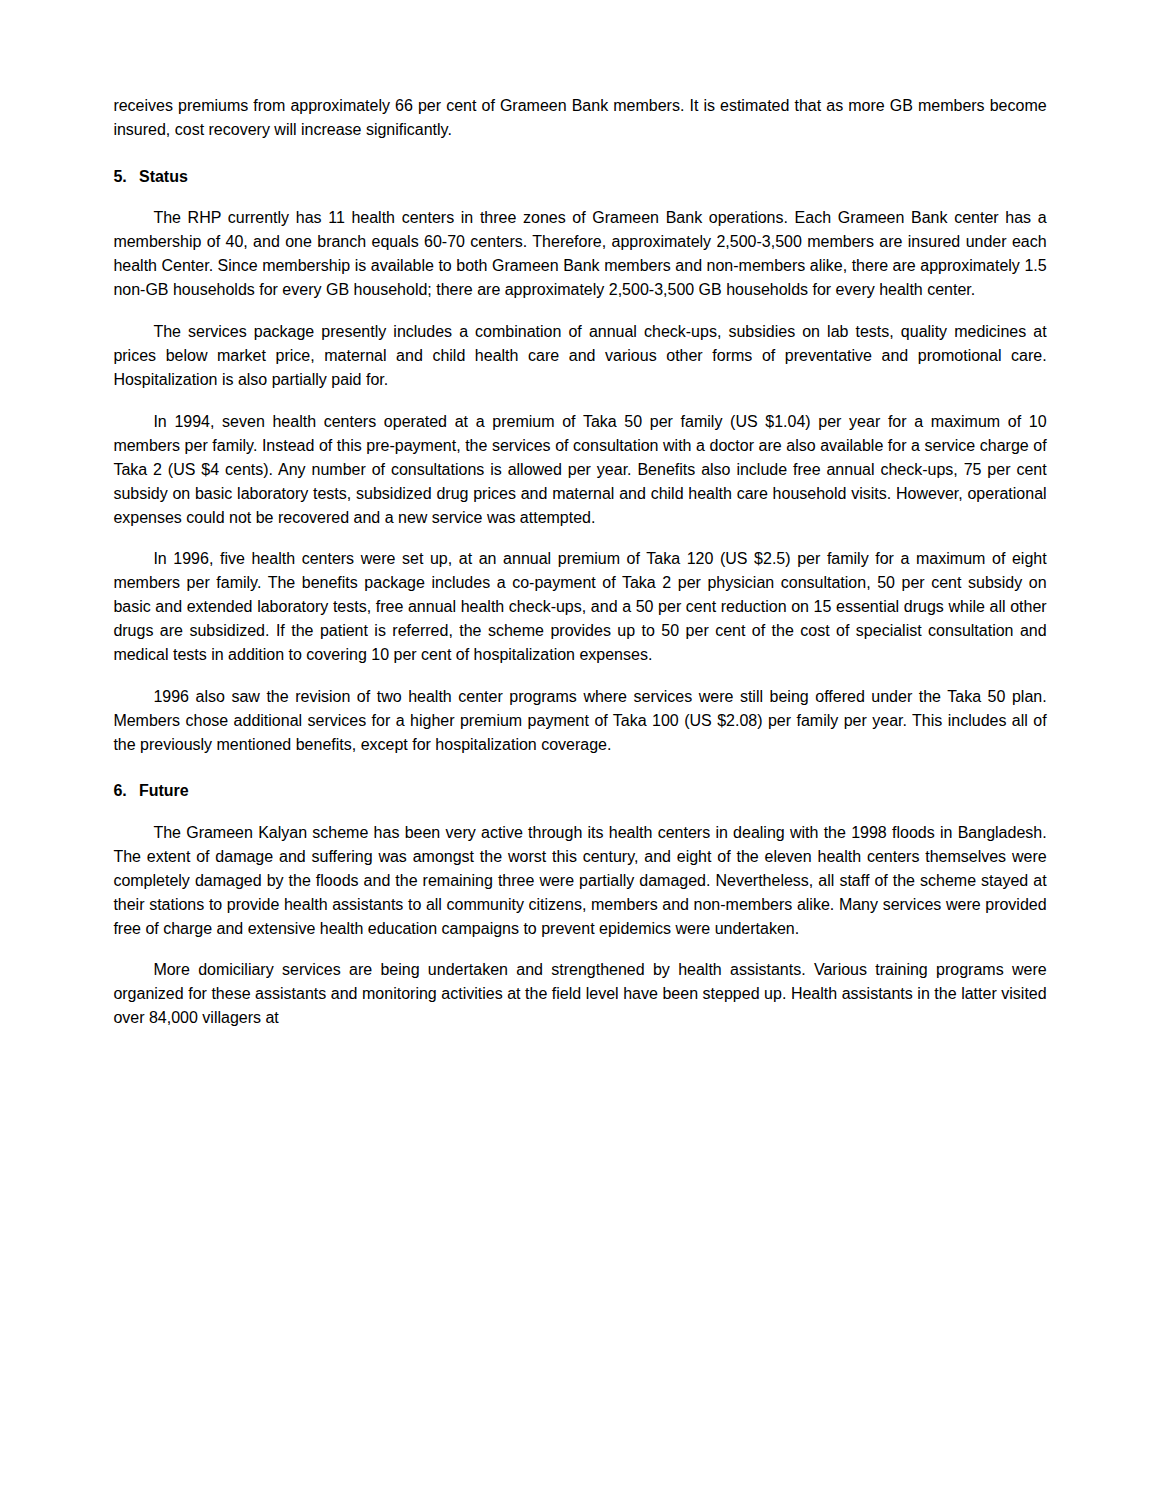receives premiums from approximately 66 per cent of Grameen Bank members. It is estimated that as more GB members become insured, cost recovery will increase significantly.
5. Status
The RHP currently has 11 health centers in three zones of Grameen Bank operations. Each Grameen Bank center has a membership of 40, and one branch equals 60-70 centers. Therefore, approximately 2,500-3,500 members are insured under each health Center. Since membership is available to both Grameen Bank members and non-members alike, there are approximately 1.5 non-GB households for every GB household; there are approximately 2,500-3,500 GB households for every health center.
The services package presently includes a combination of annual check-ups, subsidies on lab tests, quality medicines at prices below market price, maternal and child health care and various other forms of preventative and promotional care. Hospitalization is also partially paid for.
In 1994, seven health centers operated at a premium of Taka 50 per family (US $1.04) per year for a maximum of 10 members per family. Instead of this pre-payment, the services of consultation with a doctor are also available for a service charge of Taka 2 (US $4 cents). Any number of consultations is allowed per year. Benefits also include free annual check-ups, 75 per cent subsidy on basic laboratory tests, subsidized drug prices and maternal and child health care household visits. However, operational expenses could not be recovered and a new service was attempted.
In 1996, five health centers were set up, at an annual premium of Taka 120 (US $2.5) per family for a maximum of eight members per family. The benefits package includes a co-payment of Taka 2 per physician consultation, 50 per cent subsidy on basic and extended laboratory tests, free annual health check-ups, and a 50 per cent reduction on 15 essential drugs while all other drugs are subsidized. If the patient is referred, the scheme provides up to 50 per cent of the cost of specialist consultation and medical tests in addition to covering 10 per cent of hospitalization expenses.
1996 also saw the revision of two health center programs where services were still being offered under the Taka 50 plan. Members chose additional services for a higher premium payment of Taka 100 (US $2.08) per family per year. This includes all of the previously mentioned benefits, except for hospitalization coverage.
6. Future
The Grameen Kalyan scheme has been very active through its health centers in dealing with the 1998 floods in Bangladesh. The extent of damage and suffering was amongst the worst this century, and eight of the eleven health centers themselves were completely damaged by the floods and the remaining three were partially damaged. Nevertheless, all staff of the scheme stayed at their stations to provide health assistants to all community citizens, members and non-members alike. Many services were provided free of charge and extensive health education campaigns to prevent epidemics were undertaken.
More domiciliary services are being undertaken and strengthened by health assistants. Various training programs were organized for these assistants and monitoring activities at the field level have been stepped up. Health assistants in the latter visited over 84,000 villagers at